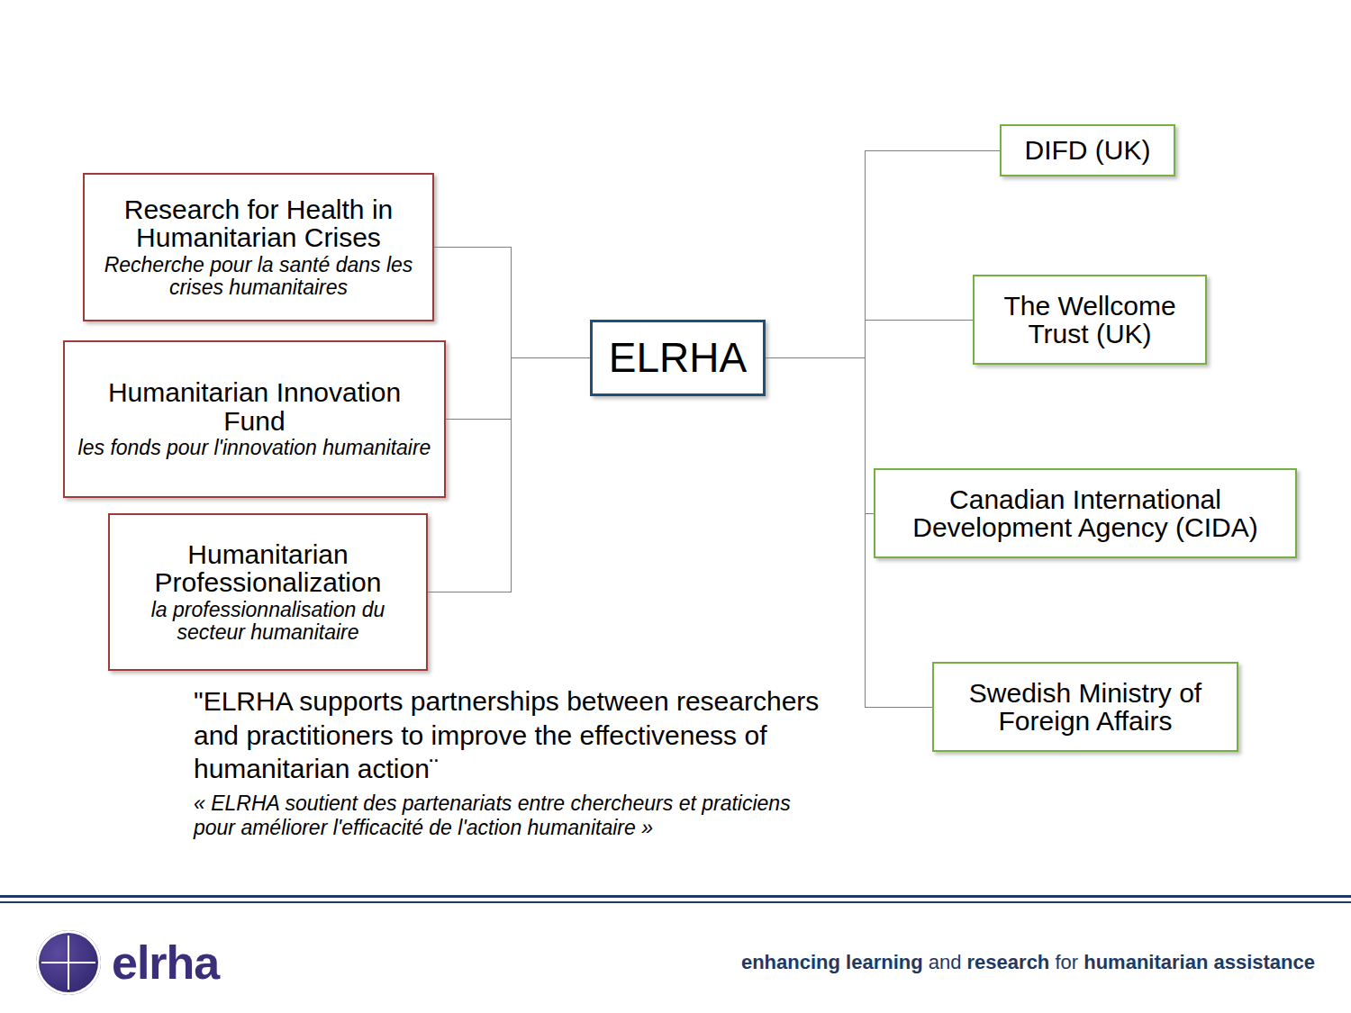Research for Health in Humanitarian Crises
Recherche pour la santé dans les crises humanitaires
Humanitarian Innovation Fund
les fonds pour l'innovation humanitaire
Humanitarian Professionalization
la professionnalisation du secteur humanitaire
ELRHA
DIFD (UK)
The Wellcome Trust (UK)
Canadian International Development Agency (CIDA)
Swedish Ministry of Foreign Affairs
"ELRHA supports partnerships between researchers and practitioners to improve the effectiveness of humanitarian action¨ « ELRHA soutient des partenariats entre chercheurs et praticiens pour améliorer l'efficacité de l'action humanitaire »
elrha
enhancing learning and research for humanitarian assistance